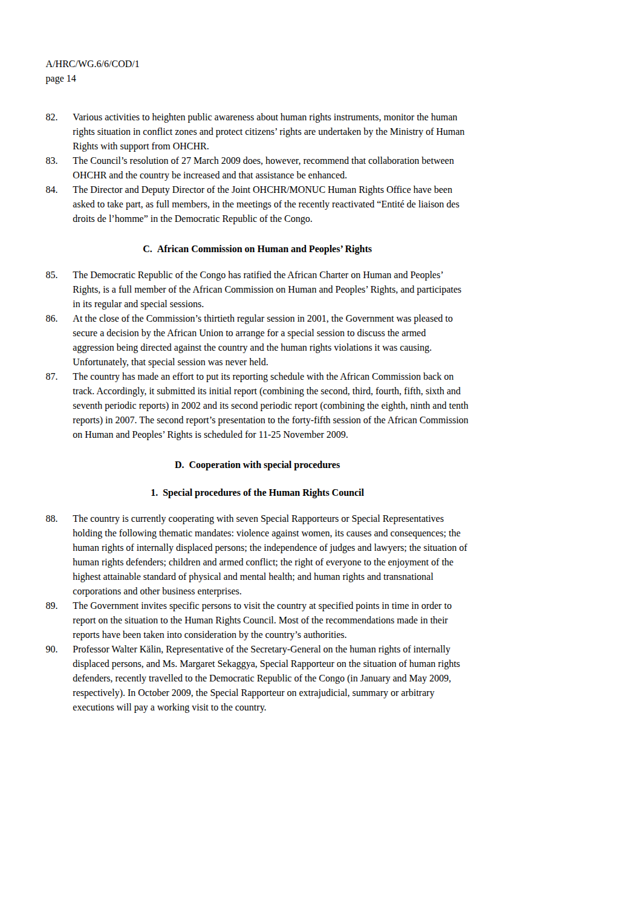A/HRC/WG.6/6/COD/1
page 14
82. Various activities to heighten public awareness about human rights instruments, monitor the human rights situation in conflict zones and protect citizens’ rights are undertaken by the Ministry of Human Rights with support from OHCHR.
83. The Council’s resolution of 27 March 2009 does, however, recommend that collaboration between OHCHR and the country be increased and that assistance be enhanced.
84. The Director and Deputy Director of the Joint OHCHR/MONUC Human Rights Office have been asked to take part, as full members, in the meetings of the recently reactivated “Entité de liaison des droits de l’homme” in the Democratic Republic of the Congo.
C. African Commission on Human and Peoples’ Rights
85. The Democratic Republic of the Congo has ratified the African Charter on Human and Peoples’ Rights, is a full member of the African Commission on Human and Peoples’ Rights, and participates in its regular and special sessions.
86. At the close of the Commission’s thirtieth regular session in 2001, the Government was pleased to secure a decision by the African Union to arrange for a special session to discuss the armed aggression being directed against the country and the human rights violations it was causing. Unfortunately, that special session was never held.
87. The country has made an effort to put its reporting schedule with the African Commission back on track. Accordingly, it submitted its initial report (combining the second, third, fourth, fifth, sixth and seventh periodic reports) in 2002 and its second periodic report (combining the eighth, ninth and tenth reports) in 2007. The second report’s presentation to the forty-fifth session of the African Commission on Human and Peoples’ Rights is scheduled for 11-25 November 2009.
D. Cooperation with special procedures
1. Special procedures of the Human Rights Council
88. The country is currently cooperating with seven Special Rapporteurs or Special Representatives holding the following thematic mandates: violence against women, its causes and consequences; the human rights of internally displaced persons; the independence of judges and lawyers; the situation of human rights defenders; children and armed conflict; the right of everyone to the enjoyment of the highest attainable standard of physical and mental health; and human rights and transnational corporations and other business enterprises.
89. The Government invites specific persons to visit the country at specified points in time in order to report on the situation to the Human Rights Council. Most of the recommendations made in their reports have been taken into consideration by the country’s authorities.
90. Professor Walter Kälin, Representative of the Secretary-General on the human rights of internally displaced persons, and Ms. Margaret Sekaggya, Special Rapporteur on the situation of human rights defenders, recently travelled to the Democratic Republic of the Congo (in January and May 2009, respectively). In October 2009, the Special Rapporteur on extrajudicial, summary or arbitrary executions will pay a working visit to the country.